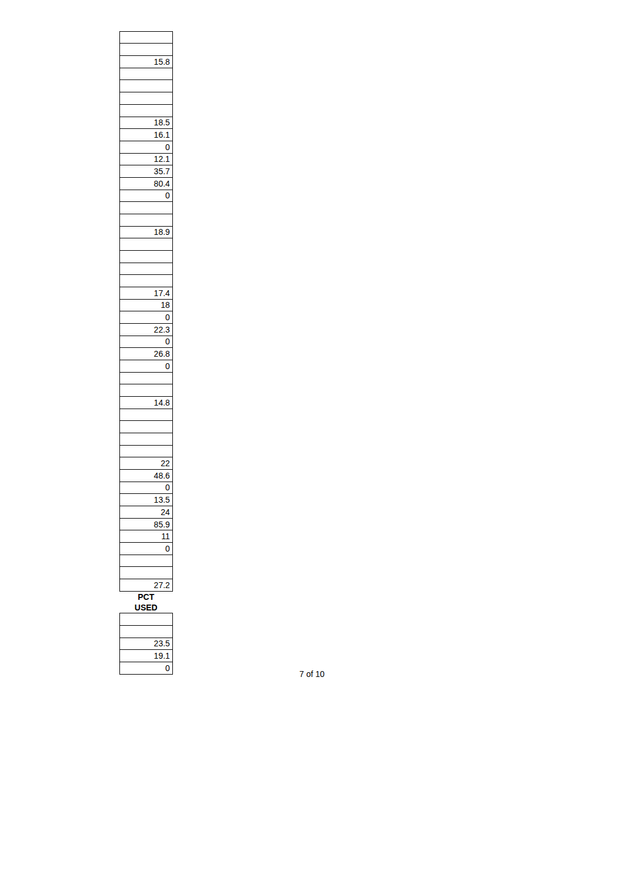| 15.8 |
| 18.5 |
| 16.1 |
| 0 |
| 12.1 |
| 35.7 |
| 80.4 |
| 0 |
| 18.9 |
| 17.4 |
| 18 |
| 0 |
| 22.3 |
| 0 |
| 26.8 |
| 0 |
| 14.8 |
| 22 |
| 48.6 |
| 0 |
| 13.5 |
| 24 |
| 85.9 |
| 11 |
| 0 |
| 27.2 |
| PCT |
| USED |
| 23.5 |
| 19.1 |
| 0 |
7 of 10